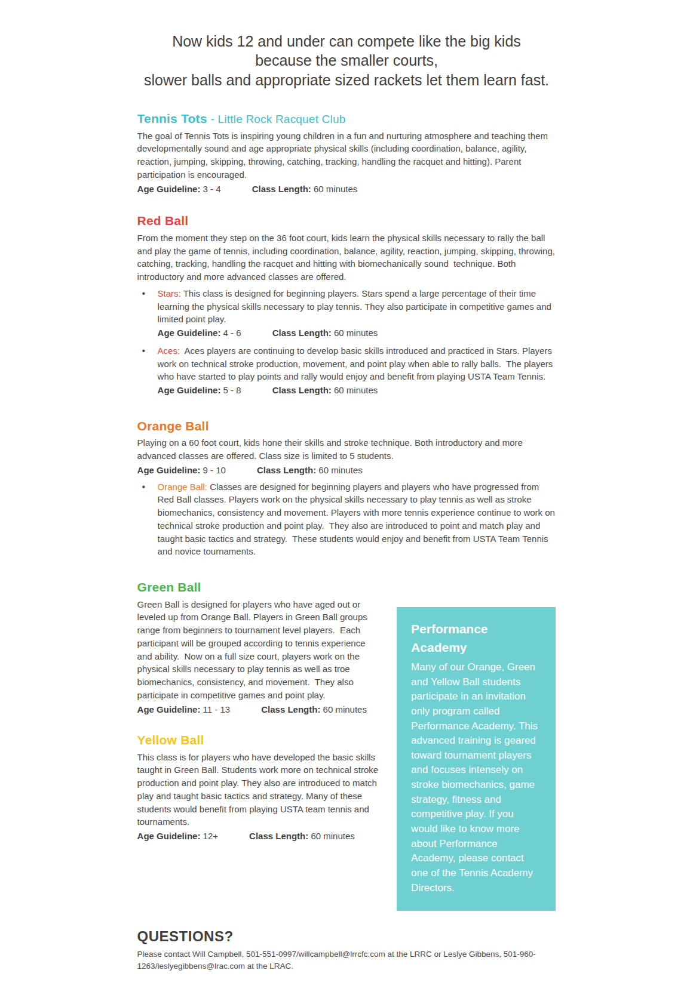Now kids 12 and under can compete like the big kids because the smaller courts,
slower balls and appropriate sized rackets let them learn fast.
Tennis Tots - Little Rock Racquet Club
The goal of Tennis Tots is inspiring young children in a fun and nurturing atmosphere and teaching them developmentally sound and age appropriate physical skills (including coordination, balance, agility, reaction, jumping, skipping, throwing, catching, tracking, handling the racquet and hitting). Parent participation is encouraged.
Age Guideline: 3 - 4 Class Length: 60 minutes
Red Ball
From the moment they step on the 36 foot court, kids learn the physical skills necessary to rally the ball and play the game of tennis, including coordination, balance, agility, reaction, jumping, skipping, throwing, catching, tracking, handling the racquet and hitting with biomechanically sound technique. Both introductory and more advanced classes are offered.
Stars: This class is designed for beginning players. Stars spend a large percentage of their time learning the physical skills necessary to play tennis. They also participate in competitive games and limited point play.
Age Guideline: 4 - 6 Class Length: 60 minutes
Aces: Aces players are continuing to develop basic skills introduced and practiced in Stars. Players work on technical stroke production, movement, and point play when able to rally balls. The players who have started to play points and rally would enjoy and benefit from playing USTA Team Tennis.
Age Guideline: 5 - 8 Class Length: 60 minutes
Orange Ball
Playing on a 60 foot court, kids hone their skills and stroke technique. Both introductory and more advanced classes are offered. Class size is limited to 5 students.
Age Guideline: 9 - 10 Class Length: 60 minutes
Orange Ball: Classes are designed for beginning players and players who have progressed from Red Ball classes. Players work on the physical skills necessary to play tennis as well as stroke biomechanics, consistency and movement. Players with more tennis experience continue to work on technical stroke production and point play. They also are introduced to point and match play and taught basic tactics and strategy. These students would enjoy and benefit from USTA Team Tennis and novice tournaments.
Green Ball
Green Ball is designed for players who have aged out or leveled up from Orange Ball. Players in Green Ball groups range from beginners to tournament level players. Each participant will be grouped according to tennis experience and ability. Now on a full size court, players work on the physical skills necessary to play tennis as well as troe biomechanics, consistency, and movement. They also participate in competitive games and point play.
Age Guideline: 11 - 13 Class Length: 60 minutes
Yellow Ball
This class is for players who have developed the basic skills taught in Green Ball. Students work more on technical stroke production and point play. They also are introduced to match play and taught basic tactics and strategy. Many of these students would benefit from playing USTA team tennis and tournaments.
Age Guideline: 12+ Class Length: 60 minutes
Performance Academy
Many of our Orange, Green and Yellow Ball students participate in an invitation only program called Performance Academy. This advanced training is geared toward tournament players and focuses intensely on stroke biomechanics, game strategy, fitness and competitive play. If you would like to know more about Performance Academy, please contact one of the Tennis Academy Directors.
QUESTIONS?
Please contact Will Campbell, 501-551-0997/willcampbell@lrrcfc.com at the LRRC or Leslye Gibbens, 501-960-1263/leslyegibbens@lrac.com at the LRAC.